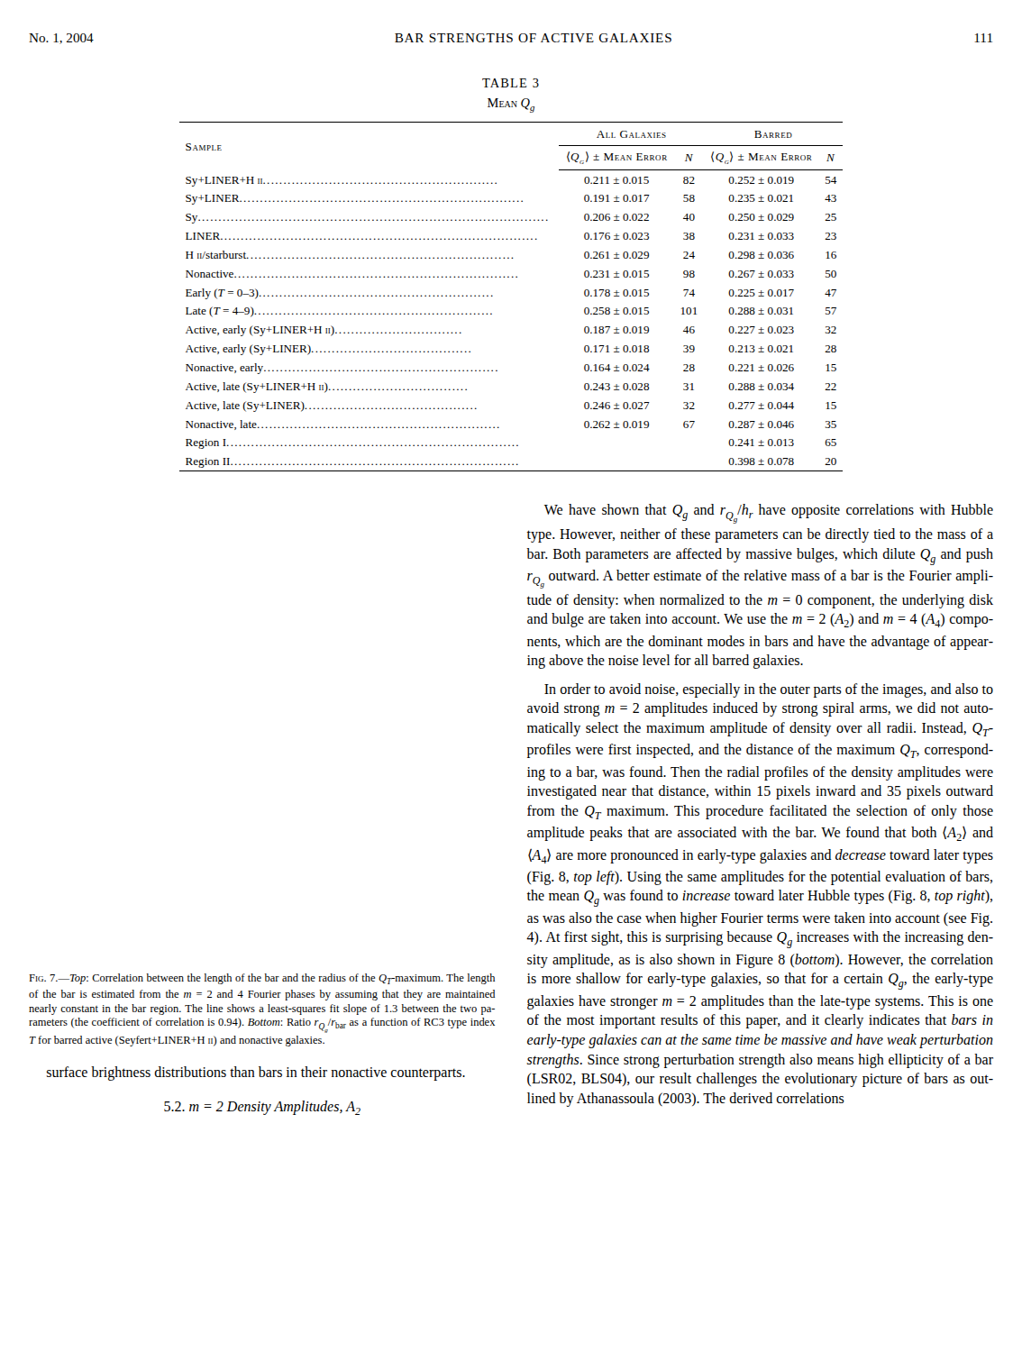No. 1, 2004
BAR STRENGTHS OF ACTIVE GALAXIES
111
TABLE 3
Mean Qg
| S ample | A ll G alaxies | B arred |
| --- | --- | --- |
| ⟨ Q g ⟩ ± Mean Error | N | ⟨ Q g ⟩ ± Mean Error | N |
| Sy+LINER+H ii ......................................................... | 0.211 ± 0.015 | 82 | 0.252 ± 0.019 | 54 |
| Sy+LINER ..................................................................... | 0.191 ± 0.017 | 58 | 0.235 ± 0.021 | 43 |
| Sy ..................................................................................... | 0.206 ± 0.022 | 40 | 0.250 ± 0.029 | 25 |
| LINER ............................................................................. | 0.176 ± 0.023 | 38 | 0.231 ± 0.033 | 23 |
| H ii /starburst ................................................................. | 0.261 ± 0.029 | 24 | 0.298 ± 0.036 | 16 |
| Nonactive ..................................................................... | 0.231 ± 0.015 | 98 | 0.267 ± 0.033 | 50 |
| Early ( T = 0–3) ......................................................... | 0.178 ± 0.015 | 74 | 0.225 ± 0.017 | 47 |
| Late ( T = 4–9) .......................................................... | 0.258 ± 0.015 | 101 | 0.288 ± 0.031 | 57 |
| Active, early (Sy+LINER+H ii ) ............................... | 0.187 ± 0.019 | 46 | 0.227 ± 0.023 | 32 |
| Active, early (Sy+LINER) ....................................... | 0.171 ± 0.018 | 39 | 0.213 ± 0.021 | 28 |
| Nonactive, early ......................................................... | 0.164 ± 0.024 | 28 | 0.221 ± 0.026 | 15 |
| Active, late (Sy+LINER+H ii ) .................................. | 0.243 ± 0.028 | 31 | 0.288 ± 0.034 | 22 |
| Active, late (Sy+LINER) .......................................... | 0.246 ± 0.027 | 32 | 0.277 ± 0.044 | 15 |
| Nonactive, late ........................................................... | 0.262 ± 0.019 | 67 | 0.287 ± 0.046 | 35 |
| Region I ....................................................................... | | | 0.241 ± 0.013 | 65 |
| Region II ...................................................................... | | | 0.398 ± 0.078 | 20 |
Fig. 7.—Top: Correlation between the length of the bar and the radius of the QT-maximum. The length of the bar is estimated from the m = 2 and 4 Fourier phases by assuming that they are maintained nearly constant in the bar region. The line shows a least-squares fit slope of 1.3 between the two parameters (the coefficient of correlation is 0.94). Bottom: Ratio rQg/rbar as a function of RC3 type index T for barred active (Seyfert+LINER+H ii) and nonactive galaxies.
surface brightness distributions than bars in their nonactive counterparts.
5.2. m = 2 Density Amplitudes, A2
We have shown that Qg and rQg/hr have opposite correlations with Hubble type. However, neither of these parameters can be directly tied to the mass of a bar. Both parameters are affected by massive bulges, which dilute Qg and push rQg outward. A better estimate of the relative mass of a bar is the Fourier amplitude of density: when normalized to the m = 0 component, the underlying disk and bulge are taken into account. We use the m = 2 (A2) and m = 4 (A4) components, which are the dominant modes in bars and have the advantage of appearing above the noise level for all barred galaxies.
In order to avoid noise, especially in the outer parts of the images, and also to avoid strong m = 2 amplitudes induced by strong spiral arms, we did not automatically select the maximum amplitude of density over all radii. Instead, QT-profiles were first inspected, and the distance of the maximum QT, corresponding to a bar, was found. Then the radial profiles of the density amplitudes were investigated near that distance, within 15 pixels inward and 35 pixels outward from the QT maximum. This procedure facilitated the selection of only those amplitude peaks that are associated with the bar. We found that both ⟨A2⟩ and ⟨A4⟩ are more pronounced in early-type galaxies and decrease toward later types (Fig. 8, top left). Using the same amplitudes for the potential evaluation of bars, the mean Qg was found to increase toward later Hubble types (Fig. 8, top right), as was also the case when higher Fourier terms were taken into account (see Fig. 4). At first sight, this is surprising because Qg increases with the increasing density amplitude, as is also shown in Figure 8 (bottom). However, the correlation is more shallow for early-type galaxies, so that for a certain Qg, the early-type galaxies have stronger m = 2 amplitudes than the late-type systems. This is one of the most important results of this paper, and it clearly indicates that bars in early-type galaxies can at the same time be massive and have weak perturbation strengths. Since strong perturbation strength also means high ellipticity of a bar (LSR02, BLS04), our result challenges the evolutionary picture of bars as outlined by Athanassoula (2003). The derived correlations